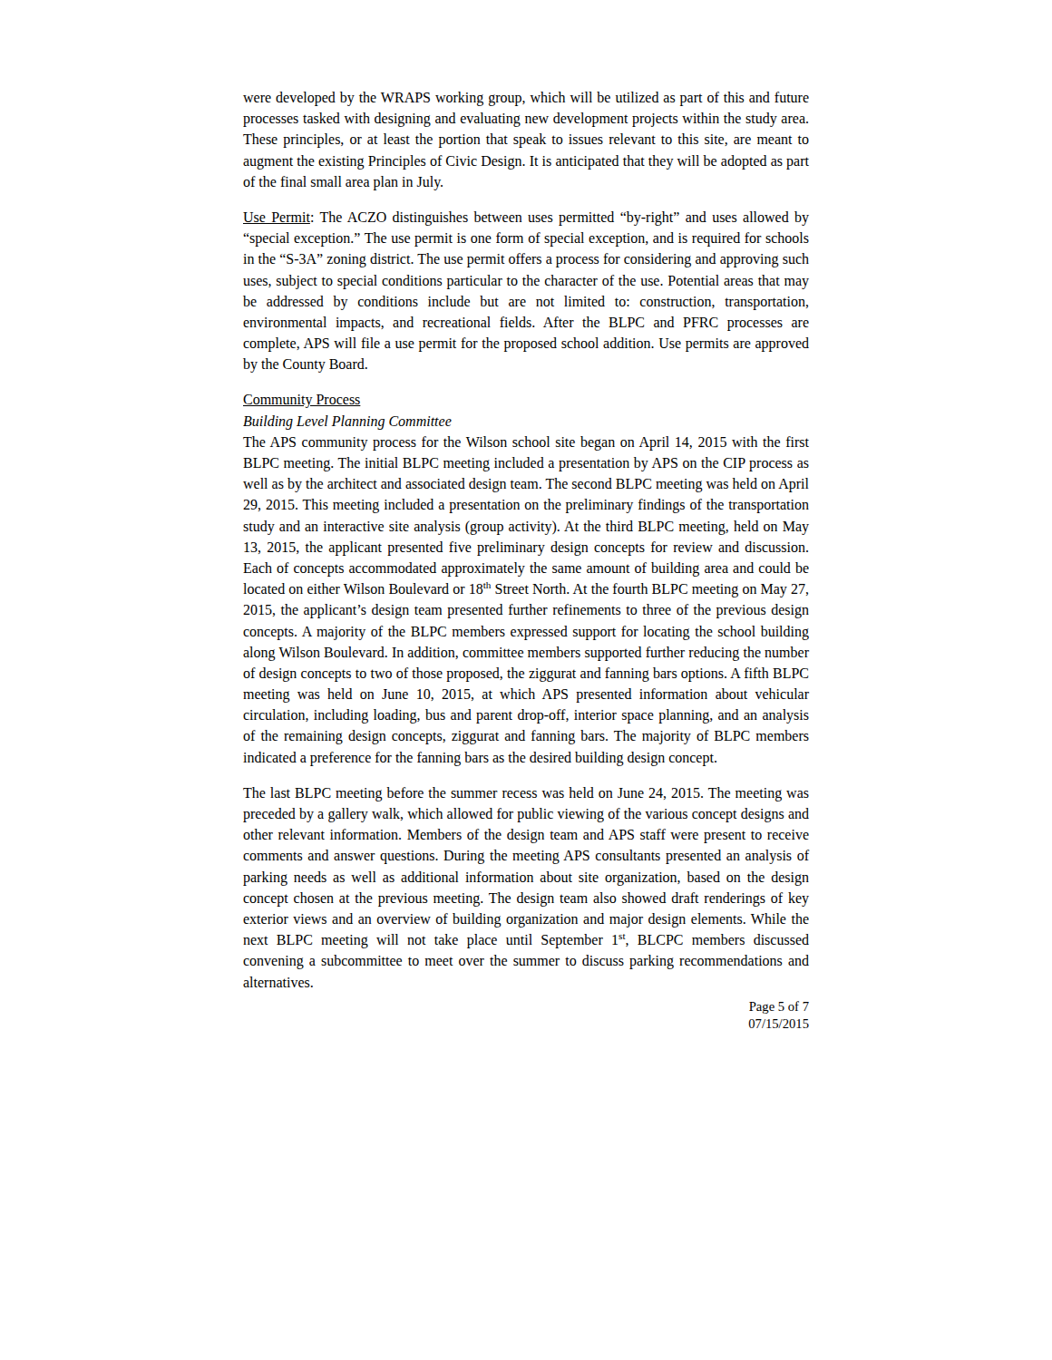were developed by the WRAPS working group, which will be utilized as part of this and future processes tasked with designing and evaluating new development projects within the study area. These principles, or at least the portion that speak to issues relevant to this site, are meant to augment the existing Principles of Civic Design. It is anticipated that they will be adopted as part of the final small area plan in July.
Use Permit: The ACZO distinguishes between uses permitted “by-right” and uses allowed by “special exception.” The use permit is one form of special exception, and is required for schools in the “S-3A” zoning district. The use permit offers a process for considering and approving such uses, subject to special conditions particular to the character of the use. Potential areas that may be addressed by conditions include but are not limited to: construction, transportation, environmental impacts, and recreational fields. After the BLPC and PFRC processes are complete, APS will file a use permit for the proposed school addition. Use permits are approved by the County Board.
Community Process
Building Level Planning Committee
The APS community process for the Wilson school site began on April 14, 2015 with the first BLPC meeting. The initial BLPC meeting included a presentation by APS on the CIP process as well as by the architect and associated design team. The second BLPC meeting was held on April 29, 2015. This meeting included a presentation on the preliminary findings of the transportation study and an interactive site analysis (group activity). At the third BLPC meeting, held on May 13, 2015, the applicant presented five preliminary design concepts for review and discussion. Each of concepts accommodated approximately the same amount of building area and could be located on either Wilson Boulevard or 18th Street North. At the fourth BLPC meeting on May 27, 2015, the applicant’s design team presented further refinements to three of the previous design concepts. A majority of the BLPC members expressed support for locating the school building along Wilson Boulevard. In addition, committee members supported further reducing the number of design concepts to two of those proposed, the ziggurat and fanning bars options. A fifth BLPC meeting was held on June 10, 2015, at which APS presented information about vehicular circulation, including loading, bus and parent drop-off, interior space planning, and an analysis of the remaining design concepts, ziggurat and fanning bars. The majority of BLPC members indicated a preference for the fanning bars as the desired building design concept.
The last BLPC meeting before the summer recess was held on June 24, 2015. The meeting was preceded by a gallery walk, which allowed for public viewing of the various concept designs and other relevant information. Members of the design team and APS staff were present to receive comments and answer questions. During the meeting APS consultants presented an analysis of parking needs as well as additional information about site organization, based on the design concept chosen at the previous meeting. The design team also showed draft renderings of key exterior views and an overview of building organization and major design elements. While the next BLPC meeting will not take place until September 1st, BLCPC members discussed convening a subcommittee to meet over the summer to discuss parking recommendations and alternatives.
Page 5 of 7
07/15/2015